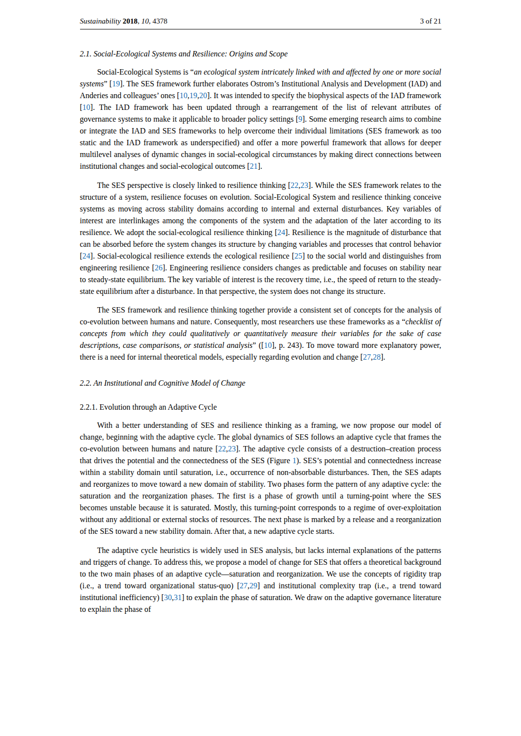Sustainability 2018, 10, 4378 3 of 21
2.1. Social-Ecological Systems and Resilience: Origins and Scope
Social-Ecological Systems is “an ecological system intricately linked with and affected by one or more social systems” [19]. The SES framework further elaborates Ostrom’s Institutional Analysis and Development (IAD) and Anderies and colleagues’ ones [10,19,20]. It was intended to specify the biophysical aspects of the IAD framework [10]. The IAD framework has been updated through a rearrangement of the list of relevant attributes of governance systems to make it applicable to broader policy settings [9]. Some emerging research aims to combine or integrate the IAD and SES frameworks to help overcome their individual limitations (SES framework as too static and the IAD framework as underspecified) and offer a more powerful framework that allows for deeper multilevel analyses of dynamic changes in social-ecological circumstances by making direct connections between institutional changes and social-ecological outcomes [21].
The SES perspective is closely linked to resilience thinking [22,23]. While the SES framework relates to the structure of a system, resilience focuses on evolution. Social-Ecological System and resilience thinking conceive systems as moving across stability domains according to internal and external disturbances. Key variables of interest are interlinkages among the components of the system and the adaptation of the later according to its resilience. We adopt the social-ecological resilience thinking [24]. Resilience is the magnitude of disturbance that can be absorbed before the system changes its structure by changing variables and processes that control behavior [24]. Social-ecological resilience extends the ecological resilience [25] to the social world and distinguishes from engineering resilience [26]. Engineering resilience considers changes as predictable and focuses on stability near to steady-state equilibrium. The key variable of interest is the recovery time, i.e., the speed of return to the steady-state equilibrium after a disturbance. In that perspective, the system does not change its structure.
The SES framework and resilience thinking together provide a consistent set of concepts for the analysis of co-evolution between humans and nature. Consequently, most researchers use these frameworks as a “checklist of concepts from which they could qualitatively or quantitatively measure their variables for the sake of case descriptions, case comparisons, or statistical analysis” ([10], p. 243). To move toward more explanatory power, there is a need for internal theoretical models, especially regarding evolution and change [27,28].
2.2. An Institutional and Cognitive Model of Change
2.2.1. Evolution through an Adaptive Cycle
With a better understanding of SES and resilience thinking as a framing, we now propose our model of change, beginning with the adaptive cycle. The global dynamics of SES follows an adaptive cycle that frames the co-evolution between humans and nature [22,23]. The adaptive cycle consists of a destruction–creation process that drives the potential and the connectedness of the SES (Figure 1). SES’s potential and connectedness increase within a stability domain until saturation, i.e., occurrence of non-absorbable disturbances. Then, the SES adapts and reorganizes to move toward a new domain of stability. Two phases form the pattern of any adaptive cycle: the saturation and the reorganization phases. The first is a phase of growth until a turning-point where the SES becomes unstable because it is saturated. Mostly, this turning-point corresponds to a regime of over-exploitation without any additional or external stocks of resources. The next phase is marked by a release and a reorganization of the SES toward a new stability domain. After that, a new adaptive cycle starts.
The adaptive cycle heuristics is widely used in SES analysis, but lacks internal explanations of the patterns and triggers of change. To address this, we propose a model of change for SES that offers a theoretical background to the two main phases of an adaptive cycle—saturation and reorganization. We use the concepts of rigidity trap (i.e., a trend toward organizational status-quo) [27,29] and institutional complexity trap (i.e., a trend toward institutional inefficiency) [30,31] to explain the phase of saturation. We draw on the adaptive governance literature to explain the phase of